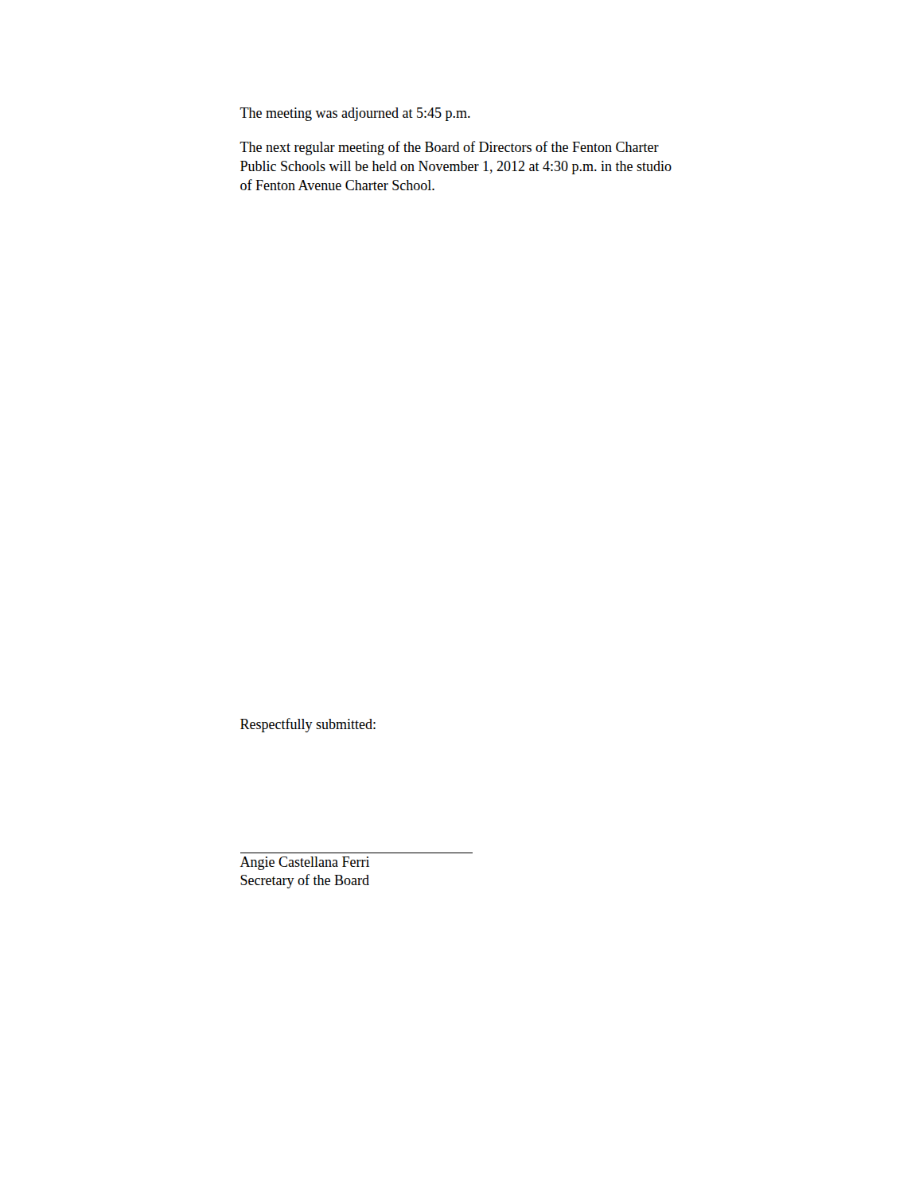The meeting was adjourned at 5:45 p.m.
The next regular meeting of the Board of Directors of the Fenton Charter Public Schools will be held on November 1, 2012 at 4:30 p.m. in the studio of Fenton Avenue Charter School.
Respectfully submitted:
Angie Castellana Ferri
Secretary of the Board